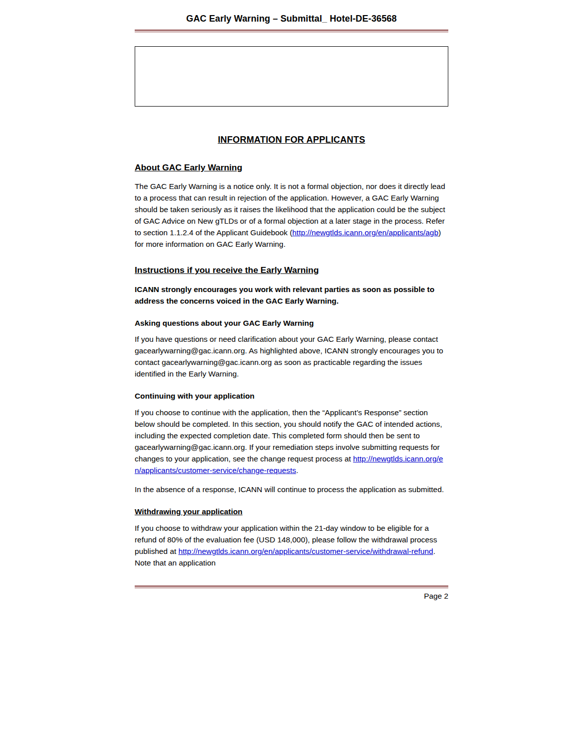GAC Early Warning – Submittal_ Hotel-DE-36568
INFORMATION FOR APPLICANTS
About GAC Early Warning
The GAC Early Warning is a notice only. It is not a formal objection, nor does it directly lead to a process that can result in rejection of the application. However, a GAC Early Warning should be taken seriously as it raises the likelihood that the application could be the subject of GAC Advice on New gTLDs or of a formal objection at a later stage in the process. Refer to section 1.1.2.4 of the Applicant Guidebook (http://newgtlds.icann.org/en/applicants/agb) for more information on GAC Early Warning.
Instructions if you receive the Early Warning
ICANN strongly encourages you work with relevant parties as soon as possible to address the concerns voiced in the GAC Early Warning.
Asking questions about your GAC Early Warning
If you have questions or need clarification about your GAC Early Warning, please contact gacearlywarning@gac.icann.org. As highlighted above, ICANN strongly encourages you to contact gacearlywarning@gac.icann.org as soon as practicable regarding the issues identified in the Early Warning.
Continuing with your application
If you choose to continue with the application, then the “Applicant’s Response” section below should be completed. In this section, you should notify the GAC of intended actions, including the expected completion date. This completed form should then be sent to gacearlywarning@gac.icann.org. If your remediation steps involve submitting requests for changes to your application, see the change request process at http://newgtlds.icann.org/en/applicants/customer-service/change-requests.
In the absence of a response, ICANN will continue to process the application as submitted.
Withdrawing your application
If you choose to withdraw your application within the 21-day window to be eligible for a refund of 80% of the evaluation fee (USD 148,000), please follow the withdrawal process published at http://newgtlds.icann.org/en/applicants/customer-service/withdrawal-refund. Note that an application
Page 2